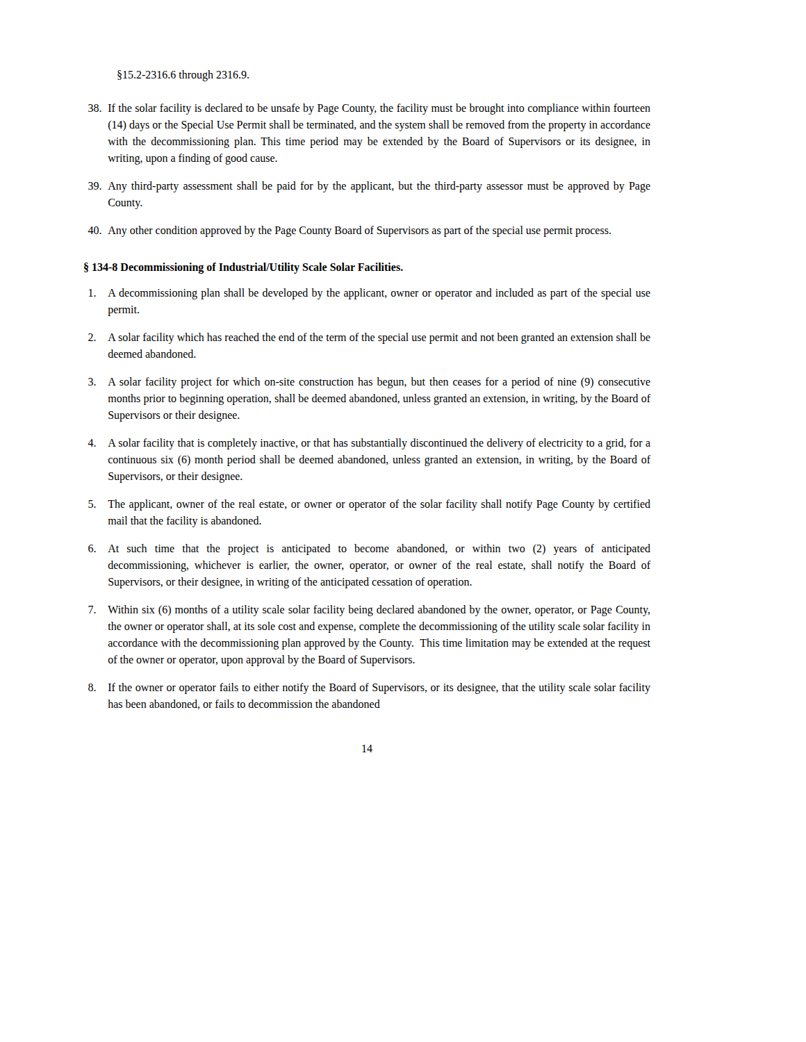§15.2-2316.6 through 2316.9.
38. If the solar facility is declared to be unsafe by Page County, the facility must be brought into compliance within fourteen (14) days or the Special Use Permit shall be terminated, and the system shall be removed from the property in accordance with the decommissioning plan. This time period may be extended by the Board of Supervisors or its designee, in writing, upon a finding of good cause.
39. Any third-party assessment shall be paid for by the applicant, but the third-party assessor must be approved by Page County.
40. Any other condition approved by the Page County Board of Supervisors as part of the special use permit process.
§ 134-8 Decommissioning of Industrial/Utility Scale Solar Facilities.
1. A decommissioning plan shall be developed by the applicant, owner or operator and included as part of the special use permit.
2. A solar facility which has reached the end of the term of the special use permit and not been granted an extension shall be deemed abandoned.
3. A solar facility project for which on-site construction has begun, but then ceases for a period of nine (9) consecutive months prior to beginning operation, shall be deemed abandoned, unless granted an extension, in writing, by the Board of Supervisors or their designee.
4. A solar facility that is completely inactive, or that has substantially discontinued the delivery of electricity to a grid, for a continuous six (6) month period shall be deemed abandoned, unless granted an extension, in writing, by the Board of Supervisors, or their designee.
5. The applicant, owner of the real estate, or owner or operator of the solar facility shall notify Page County by certified mail that the facility is abandoned.
6. At such time that the project is anticipated to become abandoned, or within two (2) years of anticipated decommissioning, whichever is earlier, the owner, operator, or owner of the real estate, shall notify the Board of Supervisors, or their designee, in writing of the anticipated cessation of operation.
7. Within six (6) months of a utility scale solar facility being declared abandoned by the owner, operator, or Page County, the owner or operator shall, at its sole cost and expense, complete the decommissioning of the utility scale solar facility in accordance with the decommissioning plan approved by the County. This time limitation may be extended at the request of the owner or operator, upon approval by the Board of Supervisors.
8. If the owner or operator fails to either notify the Board of Supervisors, or its designee, that the utility scale solar facility has been abandoned, or fails to decommission the abandoned
14